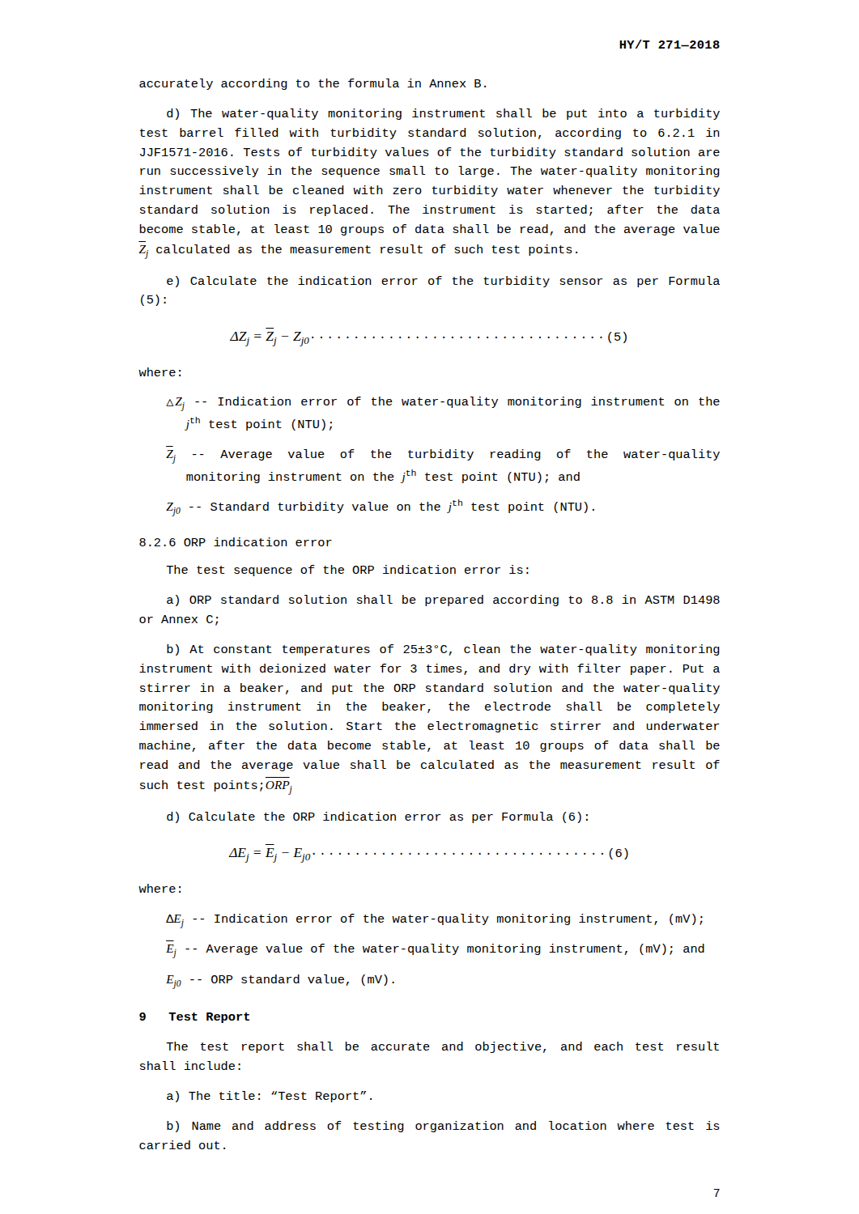HY/T 271—2018
accurately according to the formula in Annex B.
d) The water-quality monitoring instrument shall be put into a turbidity test barrel filled with turbidity standard solution, according to 6.2.1 in JJF1571-2016. Tests of turbidity values of the turbidity standard solution are run successively in the sequence small to large. The water-quality monitoring instrument shall be cleaned with zero turbidity water whenever the turbidity standard solution is replaced. The instrument is started; after the data become stable, at least 10 groups of data shall be read, and the average value Zj calculated as the measurement result of such test points.
e) Calculate the indication error of the turbidity sensor as per Formula (5):
ΔZj = Zj − Zj0··································(5)
where:
△Zj -- Indication error of the water-quality monitoring instrument on the jth test point (NTU);
Zj -- Average value of the turbidity reading of the water-quality monitoring instrument on the jth test point (NTU); and
Zj0 -- Standard turbidity value on the jth test point (NTU).
8.2.6 ORP indication error
The test sequence of the ORP indication error is:
a) ORP standard solution shall be prepared according to 8.8 in ASTM D1498 or Annex C;
b) At constant temperatures of 25±3°C, clean the water-quality monitoring instrument with deionized water for 3 times, and dry with filter paper. Put a stirrer in a beaker, and put the ORP standard solution and the water-quality monitoring instrument in the beaker, the electrode shall be completely immersed in the solution. Start the electromagnetic stirrer and underwater machine, after the data become stable, at least 10 groups of data shall be read and the average value shall be calculated as the measurement result of such test points;ORP j
d) Calculate the ORP indication error as per Formula (6):
ΔEj = Ej − Ej0··································(6)
where:
ΔEj -- Indication error of the water-quality monitoring instrument, (mV);
Ej -- Average value of the water-quality monitoring instrument, (mV); and
Ej0 -- ORP standard value, (mV).
9 Test Report
The test report shall be accurate and objective, and each test result shall include:
a) The title: “Test Report”.
b) Name and address of testing organization and location where test is carried out.
7